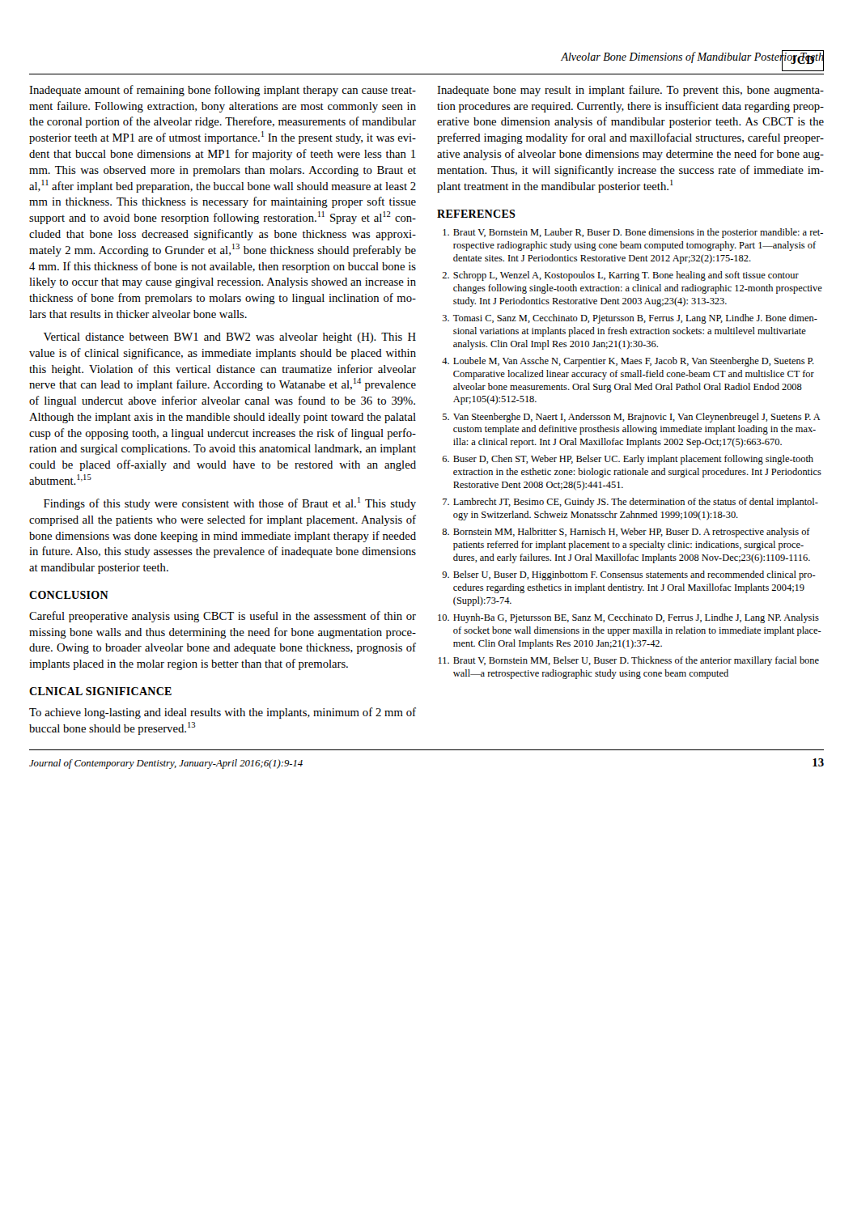JCD
Alveolar Bone Dimensions of Mandibular Posterior Teeth
Inadequate amount of remaining bone following implant therapy can cause treatment failure. Following extraction, bony alterations are most commonly seen in the coronal portion of the alveolar ridge. Therefore, measurements of mandibular posterior teeth at MP1 are of utmost importance.1 In the present study, it was evident that buccal bone dimensions at MP1 for majority of teeth were less than 1 mm. This was observed more in premolars than molars. According to Braut et al,11 after implant bed preparation, the buccal bone wall should measure at least 2 mm in thickness. This thickness is necessary for maintaining proper soft tissue support and to avoid bone resorption following restoration.11 Spray et al12 concluded that bone loss decreased significantly as bone thickness was approximately 2 mm. According to Grunder et al,13 bone thickness should preferably be 4 mm. If this thickness of bone is not available, then resorption on buccal bone is likely to occur that may cause gingival recession. Analysis showed an increase in thickness of bone from premolars to molars owing to lingual inclination of molars that results in thicker alveolar bone walls.
Vertical distance between BW1 and BW2 was alveolar height (H). This H value is of clinical significance, as immediate implants should be placed within this height. Violation of this vertical distance can traumatize inferior alveolar nerve that can lead to implant failure. According to Watanabe et al,14 prevalence of lingual undercut above inferior alveolar canal was found to be 36 to 39%. Although the implant axis in the mandible should ideally point toward the palatal cusp of the opposing tooth, a lingual undercut increases the risk of lingual perforation and surgical complications. To avoid this anatomical landmark, an implant could be placed off-axially and would have to be restored with an angled abutment.1,15
Findings of this study were consistent with those of Braut et al.1 This study comprised all the patients who were selected for implant placement. Analysis of bone dimensions was done keeping in mind immediate implant therapy if needed in future. Also, this study assesses the prevalence of inadequate bone dimensions at mandibular posterior teeth.
Conclusion
Careful preoperative analysis using CBCT is useful in the assessment of thin or missing bone walls and thus determining the need for bone augmentation procedure. Owing to broader alveolar bone and adequate bone thickness, prognosis of implants placed in the molar region is better than that of premolars.
Clnical Significance
To achieve long-lasting and ideal results with the implants, minimum of 2 mm of buccal bone should be preserved.13
Inadequate bone may result in implant failure. To prevent this, bone augmentation procedures are required. Currently, there is insufficient data regarding preoperative bone dimension analysis of mandibular posterior teeth. As CBCT is the preferred imaging modality for oral and maxillofacial structures, careful preoperative analysis of alveolar bone dimensions may determine the need for bone augmentation. Thus, it will significantly increase the success rate of immediate implant treatment in the mandibular posterior teeth.1
References
Braut V, Bornstein M, Lauber R, Buser D. Bone dimensions in the posterior mandible: a retrospective radiographic study using cone beam computed tomography. Part 1—analysis of dentate sites. Int J Periodontics Restorative Dent 2012 Apr;32(2):175-182.
Schropp L, Wenzel A, Kostopoulos L, Karring T. Bone healing and soft tissue contour changes following single-tooth extraction: a clinical and radiographic 12-month prospective study. Int J Periodontics Restorative Dent 2003 Aug;23(4): 313-323.
Tomasi C, Sanz M, Cecchinato D, Pjetursson B, Ferrus J, Lang NP, Lindhe J. Bone dimensional variations at implants placed in fresh extraction sockets: a multilevel multivariate analysis. Clin Oral Impl Res 2010 Jan;21(1):30-36.
Loubele M, Van Assche N, Carpentier K, Maes F, Jacob R, Van Steenberghe D, Suetens P. Comparative localized linear accuracy of small-field cone-beam CT and multislice CT for alveolar bone measurements. Oral Surg Oral Med Oral Pathol Oral Radiol Endod 2008 Apr;105(4):512-518.
Van Steenberghe D, Naert I, Andersson M, Brajnovic I, Van Cleynenbreugel J, Suetens P. A custom template and definitive prosthesis allowing immediate implant loading in the maxilla: a clinical report. Int J Oral Maxillofac Implants 2002 Sep-Oct;17(5):663-670.
Buser D, Chen ST, Weber HP, Belser UC. Early implant placement following single-tooth extraction in the esthetic zone: biologic rationale and surgical procedures. Int J Periodontics Restorative Dent 2008 Oct;28(5):441-451.
Lambrecht JT, Besimo CE, Guindy JS. The determination of the status of dental implantology in Switzerland. Schweiz Monatsschr Zahnmed 1999;109(1):18-30.
Bornstein MM, Halbritter S, Harnisch H, Weber HP, Buser D. A retrospective analysis of patients referred for implant placement to a specialty clinic: indications, surgical procedures, and early failures. Int J Oral Maxillofac Implants 2008 Nov-Dec;23(6):1109-1116.
Belser U, Buser D, Higginbottom F. Consensus statements and recommended clinical procedures regarding esthetics in implant dentistry. Int J Oral Maxillofac Implants 2004;19 (Suppl):73-74.
Huynh-Ba G, Pjetursson BE, Sanz M, Cecchinato D, Ferrus J, Lindhe J, Lang NP. Analysis of socket bone wall dimensions in the upper maxilla in relation to immediate implant placement. Clin Oral Implants Res 2010 Jan;21(1):37-42.
Braut V, Bornstein MM, Belser U, Buser D. Thickness of the anterior maxillary facial bone wall—a retrospective radiographic study using cone beam computed
Journal of Contemporary Dentistry, January-April 2016;6(1):9-14
13